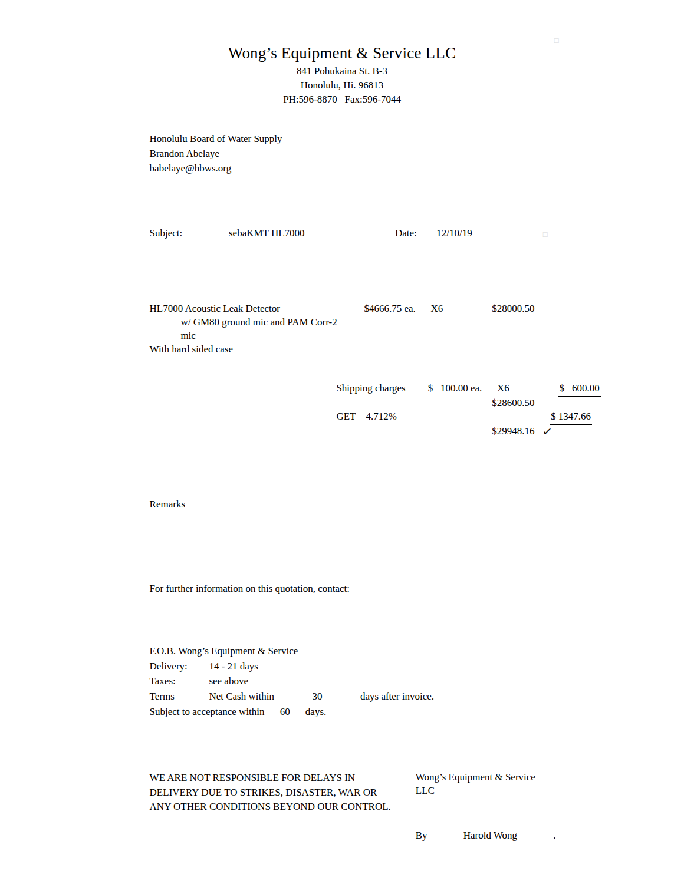□ □
Wong’s Equipment & Service LLC
841 Pohukaina St. B-3
Honolulu, Hi. 96813
PH:596-8870 Fax:596-7044
Honolulu Board of Water Supply
Brandon Abelaye
babelaye@hbws.org
Subject: sebaKMT HL7000
Date: 12/10/19
HL7000 Acoustic Leak Detector w/ GM80 ground mic and PAM Corr-2 mic
$4666.75 ea.
X6
$28000.50
With hard sided case
Shipping charges
$ 100.00 ea.
X6
$ 600.00
$28600.50
GET 4.712%
$ 1347.66
$29948.16✓
Remarks
For further information on this quotation, contact:
F.O.B. Wong’s Equipment & Service
Delivery: 14 - 21 days
Taxes: see above
Terms Net Cash within 30 days after invoice.
Subject to acceptance within 60 days.
We are not responsible for delays in delivery due to strikes, disaster, war or any other conditions beyond our control.
Wong’s Equipment & Service LLC
ByHarold Wong.